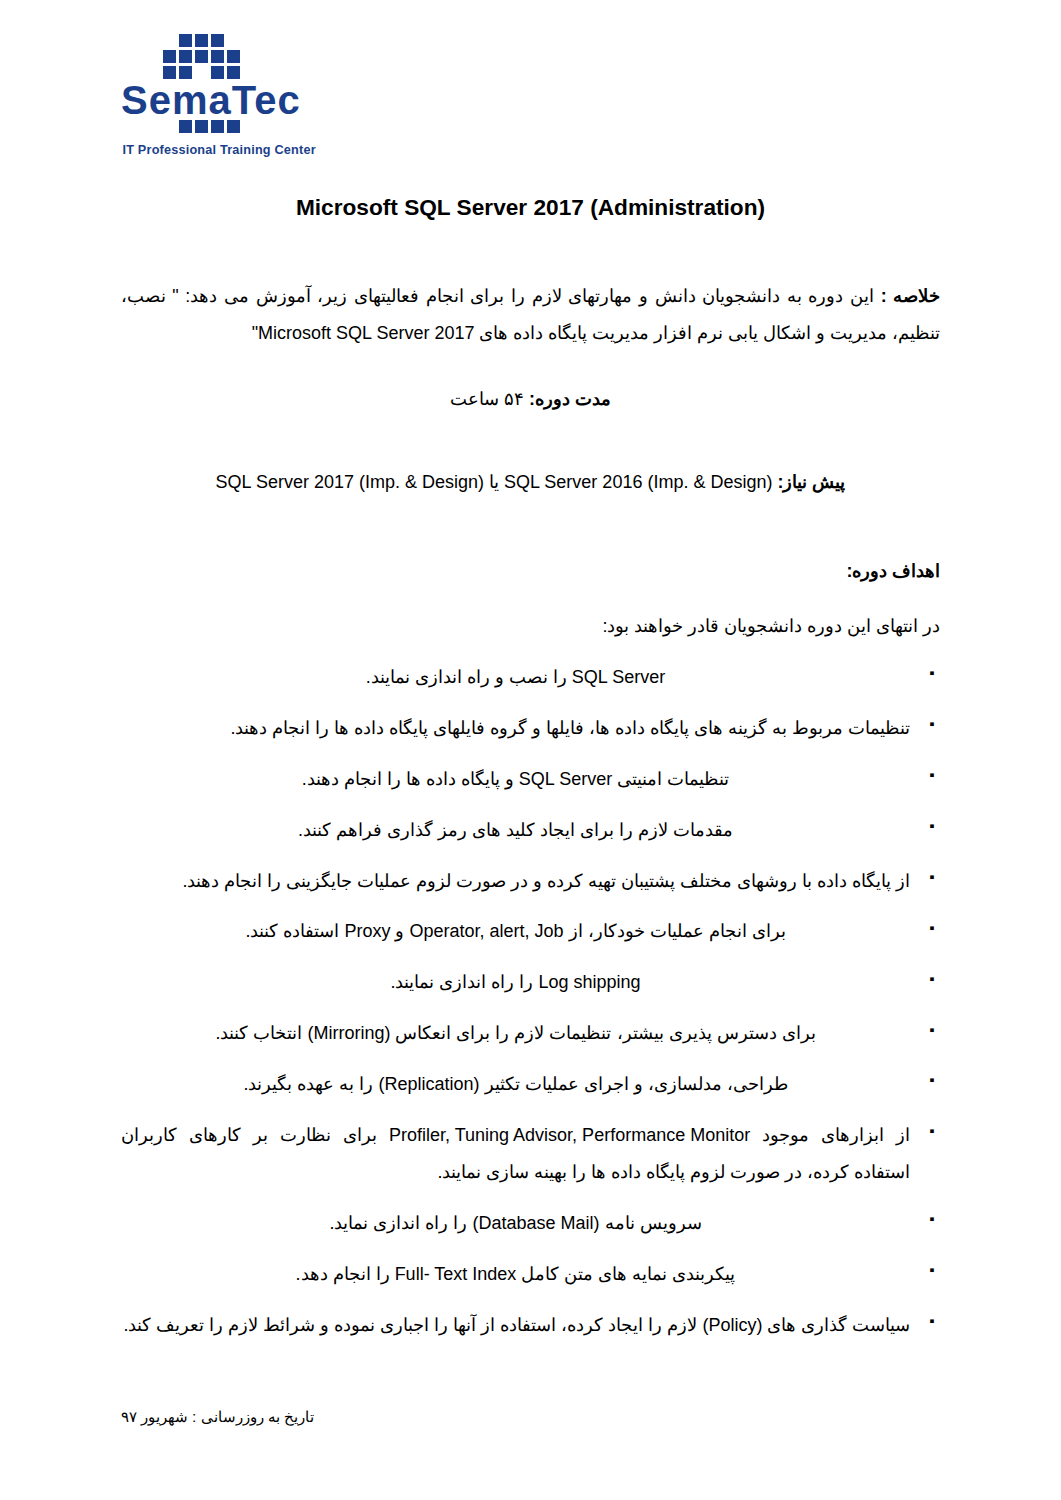Sematec SemaTec
IT Professional Training Center
Microsoft SQL Server 2017 (Administration)
خلاصه : این دوره به دانشجویان دانش و مهارتهای لازم را برای انجام فعالیتهای زیر، آموزش می دهد: " نصب، تنظیم، مدیریت و اشکال یابی نرم افزار مدیریت پایگاه داده های Microsoft SQL Server 2017"
مدت دوره: ۵۴ ساعت
پیش نیاز: SQL Server 2016 (Imp. & Design) یا SQL Server 2017 (Imp. & Design)
اهداف دوره:
در انتهای این دوره دانشجویان قادر خواهند بود:
SQL Server را نصب و راه اندازی نمایند.
تنظیمات مربوط به گزینه های پایگاه داده ها، فایلها و گروه فایلهای پایگاه داده ها را انجام دهند.
تنظیمات امنیتی SQL Server و پایگاه داده ها را انجام دهند.
مقدمات لازم را برای ایجاد کلید های رمز گذاری فراهم کنند.
از پایگاه داده با روشهای مختلف پشتیبان تهیه کرده و در صورت لزوم عملیات جایگزینی را انجام دهند.
برای انجام عملیات خودکار، از Operator, alert, Job و Proxy استفاده کنند.
Log shipping را راه اندازی نمایند.
برای دسترس پذیری بیشتر، تنظیمات لازم را برای انعکاس (Mirroring) انتخاب کنند.
طراحی، مدلسازی، و اجرای عملیات تکثیر (Replication) را به عهده بگیرند.
از ابزارهای موجود Profiler, Tuning Advisor, Performance Monitor برای نظارت بر کارهای کاربران استفاده کرده، در صورت لزوم پایگاه داده ها را بهینه سازی نمایند.
سرویس نامه (Database Mail) را راه اندازی نماید.
پیکربندی نمایه های متن کامل Full- Text Index را انجام دهد.
سیاست گذاری های (Policy) لازم را ایجاد کرده، استفاده از آنها را اجباری نموده و شرائط لازم را تعریف کند.
تاریخ به روزرسانی : شهریور ۹۷